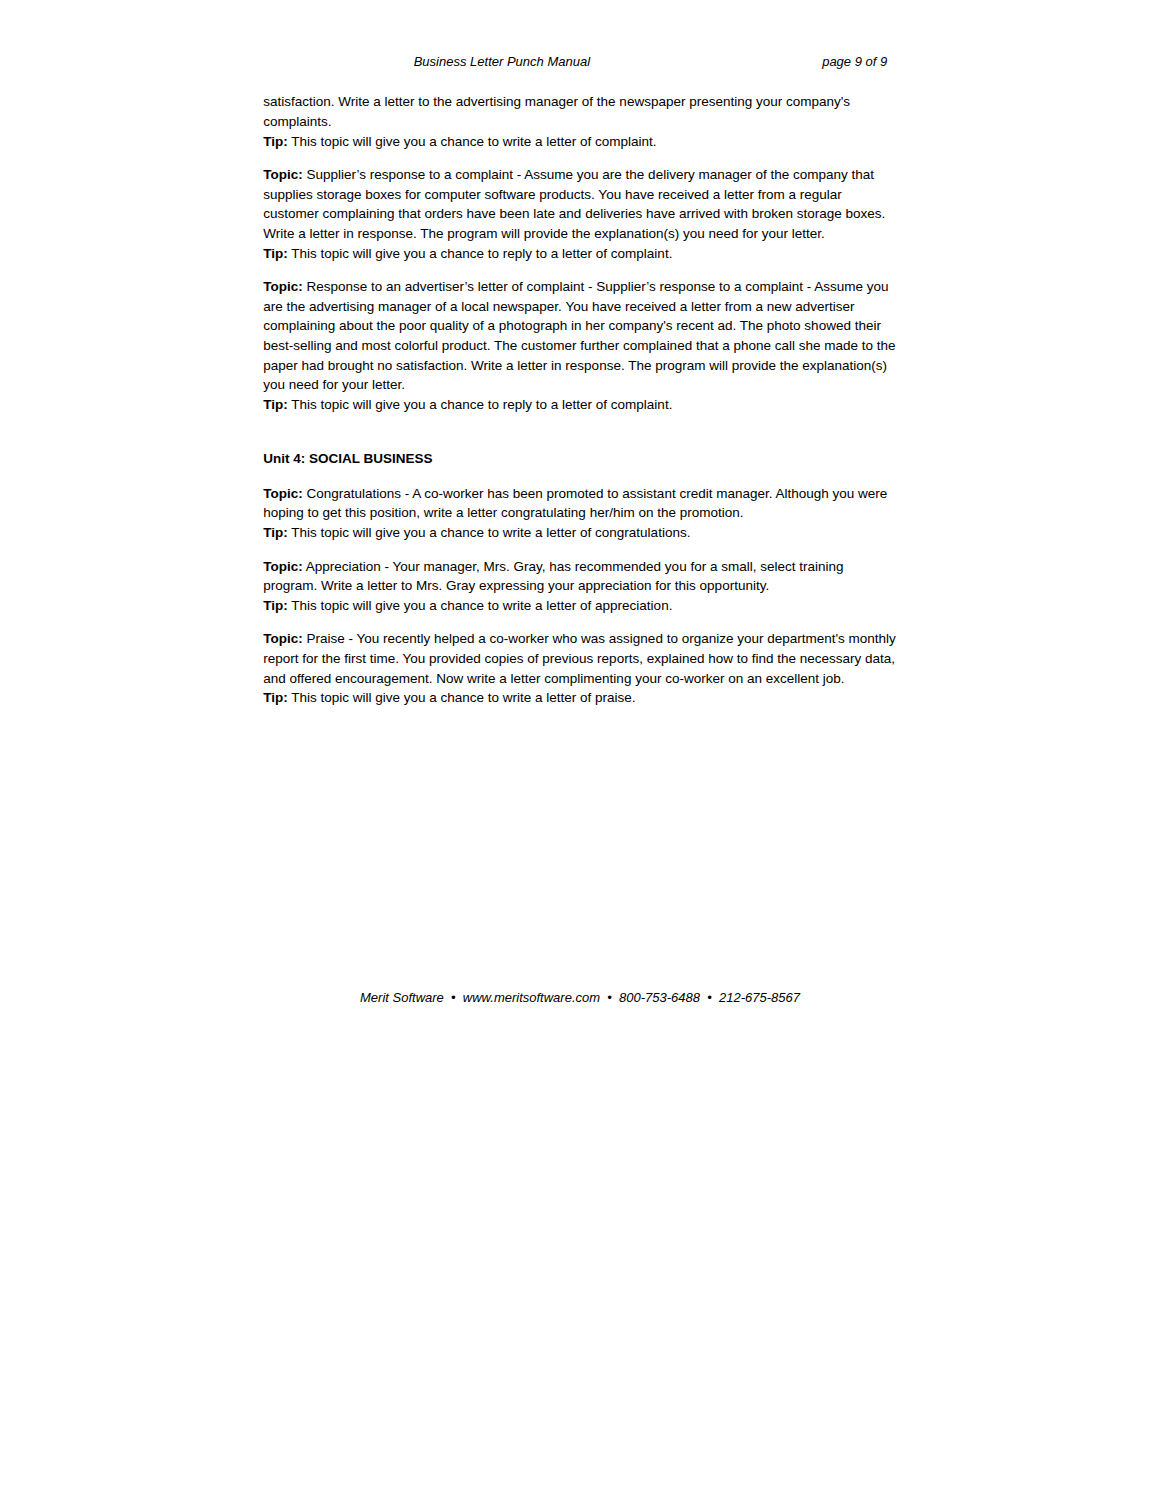Business Letter Punch Manual
page 9 of 9
satisfaction. Write a letter to the advertising manager of the newspaper presenting your company's complaints.
Tip: This topic will give you a chance to write a letter of complaint.
Topic: Supplier’s response to a complaint - Assume you are the delivery manager of the company that supplies storage boxes for computer software products. You have received a letter from a regular customer complaining that orders have been late and deliveries have arrived with broken storage boxes. Write a letter in response. The program will provide the explanation(s) you need for your letter.
Tip: This topic will give you a chance to reply to a letter of complaint.
Topic: Response to an advertiser’s letter of complaint - Supplier’s response to a complaint - Assume you are the advertising manager of a local newspaper. You have received a letter from a new advertiser complaining about the poor quality of a photograph in her company's recent ad. The photo showed their best-selling and most colorful product. The customer further complained that a phone call she made to the paper had brought no satisfaction. Write a letter in response. The program will provide the explanation(s) you need for your letter.
Tip: This topic will give you a chance to reply to a letter of complaint.
Unit 4: SOCIAL BUSINESS
Topic: Congratulations - A co-worker has been promoted to assistant credit manager. Although you were hoping to get this position, write a letter congratulating her/him on the promotion.
Tip: This topic will give you a chance to write a letter of congratulations.
Topic: Appreciation - Your manager, Mrs. Gray, has recommended you for a small, select training program. Write a letter to Mrs. Gray expressing your appreciation for this opportunity.
Tip: This topic will give you a chance to write a letter of appreciation.
Topic: Praise - You recently helped a co-worker who was assigned to organize your department's monthly report for the first time. You provided copies of previous reports, explained how to find the necessary data, and offered encouragement. Now write a letter complimenting your co-worker on an excellent job.
Tip: This topic will give you a chance to write a letter of praise.
Merit Software • www.meritsoftware.com • 800-753-6488 • 212-675-8567